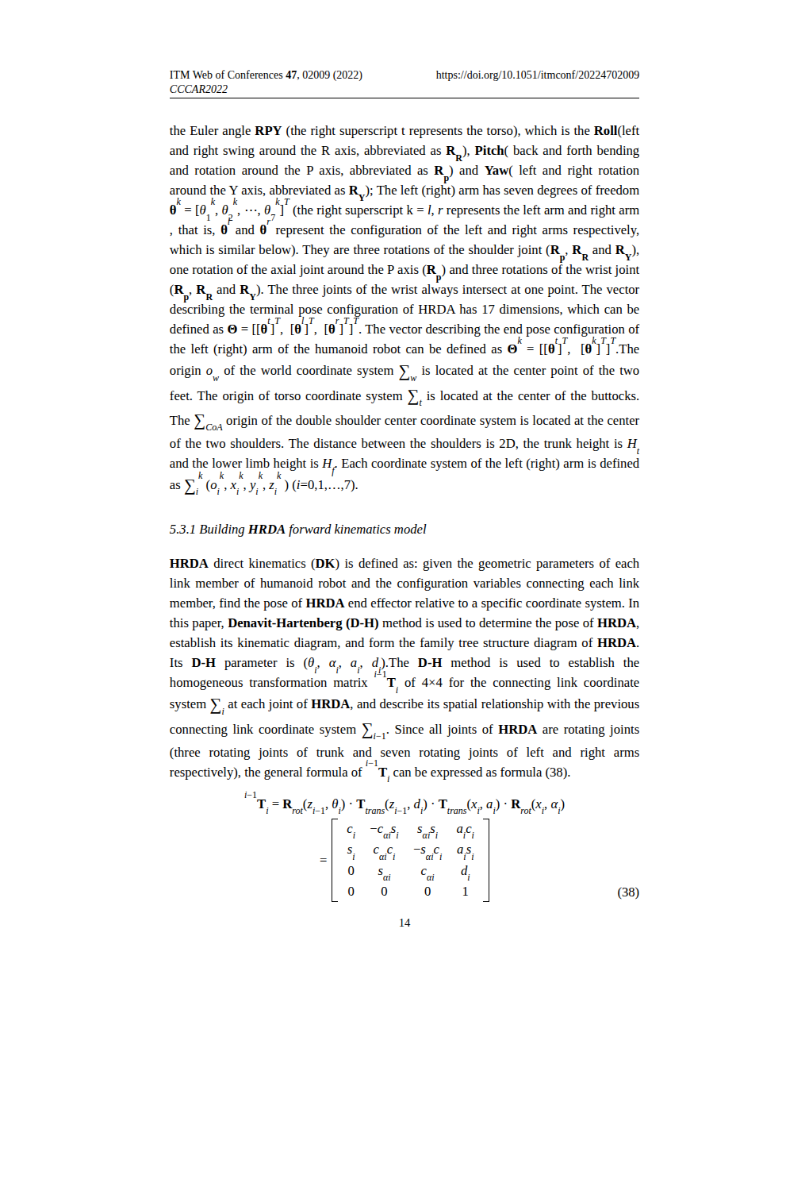ITM Web of Conferences 47, 02009 (2022)
CCCAR2022
https://doi.org/10.1051/itmconf/20224702009
the Euler angle RPY (the right superscript t represents the torso), which is the Roll(left and right swing around the R axis, abbreviated as RR), Pitch( back and forth bending and rotation around the P axis, abbreviated as Rp) and Yaw( left and right rotation around the Y axis, abbreviated as RY); The left (right) arm has seven degrees of freedom θk = [θ1k, θ2k, ⋯, θ7k]T (the right superscript k = l, r represents the left arm and right arm , that is, θl and θr represent the configuration of the left and right arms respectively, which is similar below). They are three rotations of the shoulder joint (Rp, RR and RY), one rotation of the axial joint around the P axis (Rp) and three rotations of the wrist joint (Rp, RR and RY). The three joints of the wrist always intersect at one point. The vector describing the terminal pose configuration of HRDA has 17 dimensions, which can be defined as Θ = [[θt]T, [θl]T, [θr]T]T. The vector describing the end pose configuration of the left (right) arm of the humanoid robot can be defined as Θk = [[θt]T, [θk]T]T.The origin ow of the world coordinate system ∑w is located at the center point of the two feet. The origin of torso coordinate system ∑t is located at the center of the buttocks. The ∑CoA origin of the double shoulder center coordinate system is located at the center of the two shoulders. The distance between the shoulders is 2D, the trunk height is Ht and the lower limb height is Hf. Each coordinate system of the left (right) arm is defined as ∑ik (oik, xik, yik, zik ) (i=0,1,…,7).
5.3.1 Building HRDA forward kinematics model
HRDA direct kinematics (DK) is defined as: given the geometric parameters of each link member of humanoid robot and the configuration variables connecting each link member, find the pose of HRDA end effector relative to a specific coordinate system. In this paper, Denavit-Hartenberg (D-H) method is used to determine the pose of HRDA, establish its kinematic diagram, and form the family tree structure diagram of HRDA. Its D-H parameter is (θi, αi, ai, di).The D-H method is used to establish the homogeneous transformation matrix i−1Ti of 4×4 for the connecting link coordinate system ∑i at each joint of HRDA, and describe its spatial relationship with the previous connecting link coordinate system ∑i−1. Since all joints of HRDA are rotating joints (three rotating joints of trunk and seven rotating joints of left and right arms respectively), the general formula of i−1Ti can be expressed as formula (38).
i−1Ti = Rrot(zi−1, θi) · Ttrans(zi−1, di) · Ttrans(xi, ai) · Rrot(xi, αi)
=
| c i | − c αi s i | s αi s i | a i c i |
| s i | c αi c i | − s αi c i | a i s i |
| 0 | s αi | c αi | d i |
| 0 | 0 | 0 | 1 |
(38)
14